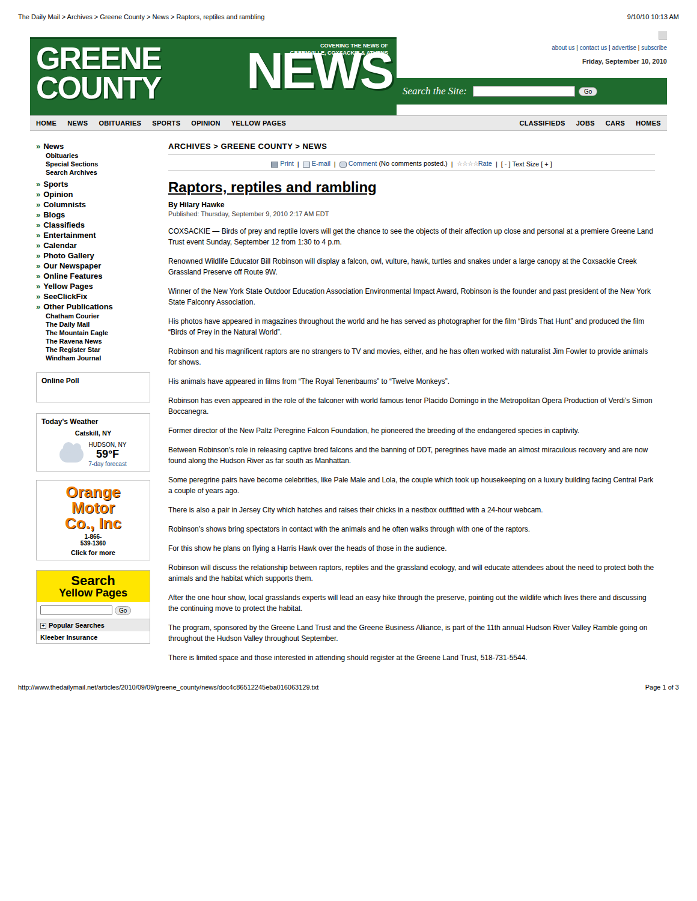The Daily Mail > Archives > Greene County > News > Raptors, reptiles and rambling
9/10/10 10:13 AM
COVERING THE NEWS OF
GREENVILLE, COXSACKIE & ATHENS
GREENE
COUNTY
NEWS
about us | contact us | advertise | subscribe
Friday, September 10, 2010
Search the Site: Go
HOME
NEWS
OBITUARIES
SPORTS
OPINION
YELLOW PAGES
CLASSIFIEDS
JOBS
CARS
HOMES
News
Obituaries
Special Sections
Search Archives
Sports
Opinion
Columnists
Blogs
Classifieds
Entertainment
Calendar
Photo Gallery
Our Newspaper
Online Features
Yellow Pages
SeeClickFix
Other Publications
Chatham Courier
The Daily Mail
The Mountain Eagle
The Ravena News
The Register Star
Windham Journal
Online Poll
Today's Weather
Catskill, NY
HUDSON, NY
59°F
7-day forecast
Orange
Motor
Co., Inc
1-866-
539-1360
Click for more
Search
Yellow Pages
Go
+Popular Searches
Kleeber Insurance
ARCHIVES > GREENE COUNTY > NEWS
Print | E-mail | Comment (No comments posted.) | ☆☆☆☆Rate | [ - ] Text Size [ + ]
Raptors, reptiles and rambling
By Hilary Hawke
Published: Thursday, September 9, 2010 2:17 AM EDT
COXSACKIE — Birds of prey and reptile lovers will get the chance to see the objects of their affection up close and personal at a premiere Greene Land Trust event Sunday, September 12 from 1:30 to 4 p.m.
Renowned Wildlife Educator Bill Robinson will display a falcon, owl, vulture, hawk, turtles and snakes under a large canopy at the Coxsackie Creek Grassland Preserve off Route 9W.
Winner of the New York State Outdoor Education Association Environmental Impact Award, Robinson is the founder and past president of the New York State Falconry Association.
His photos have appeared in magazines throughout the world and he has served as photographer for the film “Birds That Hunt” and produced the film “Birds of Prey in the Natural World”.
Robinson and his magnificent raptors are no strangers to TV and movies, either, and he has often worked with naturalist Jim Fowler to provide animals for shows.
His animals have appeared in films from “The Royal Tenenbaums” to “Twelve Monkeys”.
Robinson has even appeared in the role of the falconer with world famous tenor Placido Domingo in the Metropolitan Opera Production of Verdi’s Simon Boccanegra.
Former director of the New Paltz Peregrine Falcon Foundation, he pioneered the breeding of the endangered species in captivity.
Between Robinson’s role in releasing captive bred falcons and the banning of DDT, peregrines have made an almost miraculous recovery and are now found along the Hudson River as far south as Manhattan.
Some peregrine pairs have become celebrities, like Pale Male and Lola, the couple which took up housekeeping on a luxury building facing Central Park a couple of years ago.
There is also a pair in Jersey City which hatches and raises their chicks in a nestbox outfitted with a 24-hour webcam.
Robinson’s shows bring spectators in contact with the animals and he often walks through with one of the raptors.
For this show he plans on flying a Harris Hawk over the heads of those in the audience.
Robinson will discuss the relationship between raptors, reptiles and the grassland ecology, and will educate attendees about the need to protect both the animals and the habitat which supports them.
After the one hour show, local grasslands experts will lead an easy hike through the preserve, pointing out the wildlife which lives there and discussing the continuing move to protect the habitat.
The program, sponsored by the Greene Land Trust and the Greene Business Alliance, is part of the 11th annual Hudson River Valley Ramble going on throughout the Hudson Valley throughout September.
There is limited space and those interested in attending should register at the Greene Land Trust, 518-731-5544.
http://www.thedailymail.net/articles/2010/09/09/greene_county/news/doc4c86512245eba016063129.txt
Page 1 of 3